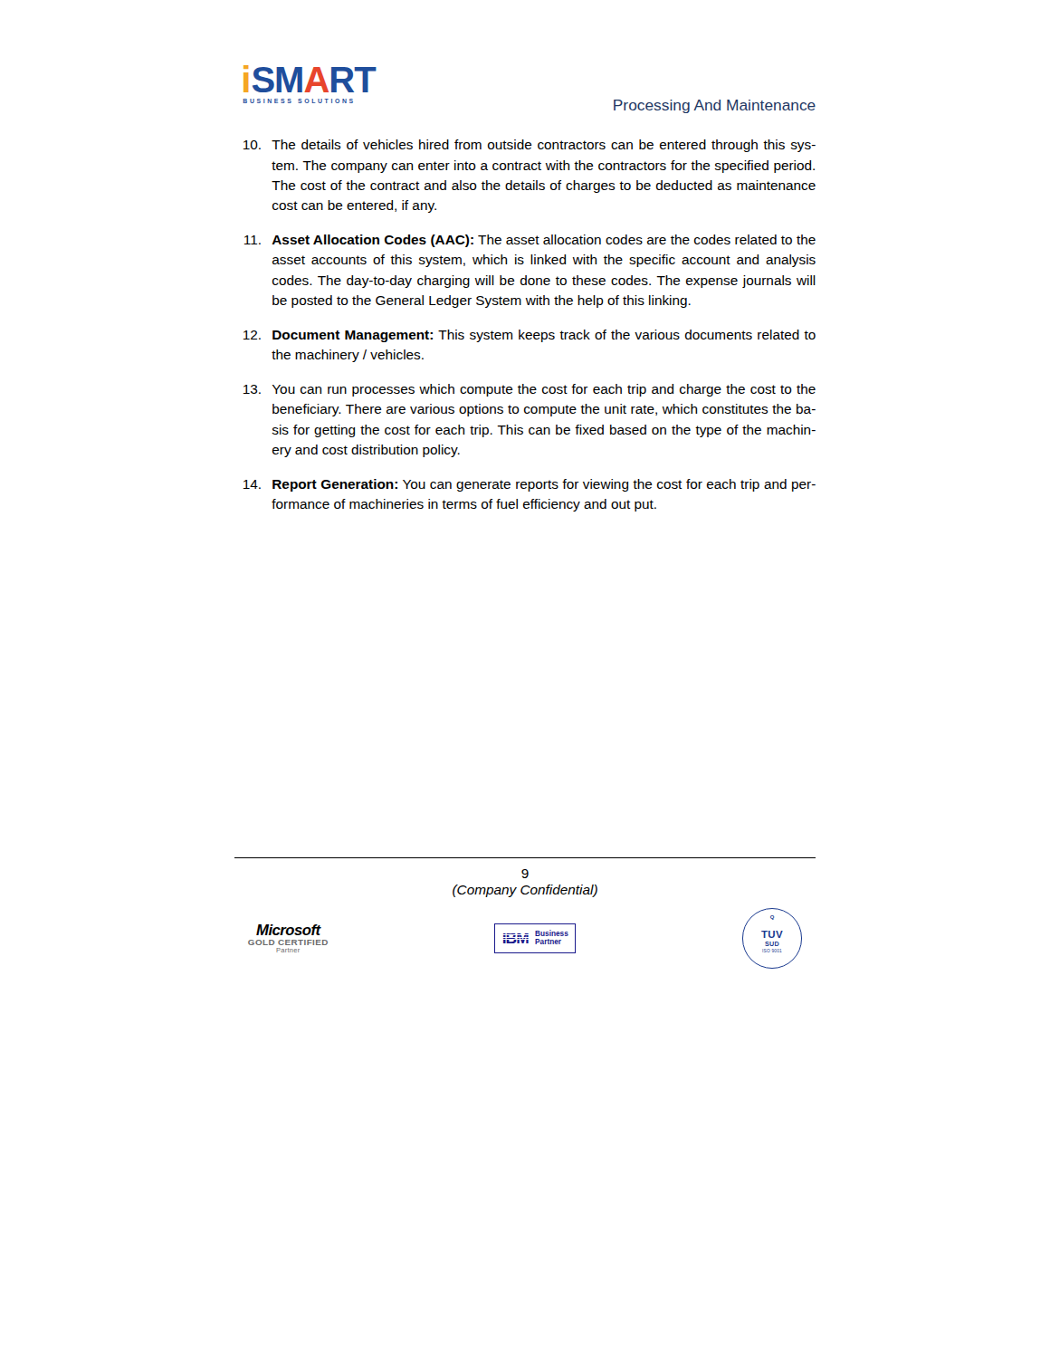iSMART
BUSINESS SOLUTIONS
Processing And Maintenance
10. The details of vehicles hired from outside contractors can be entered through this system. The company can enter into a contract with the contractors for the specified period. The cost of the contract and also the details of charges to be deducted as maintenance cost can be entered, if any.
11. Asset Allocation Codes (AAC): The asset allocation codes are the codes related to the asset accounts of this system, which is linked with the specific account and analysis codes. The day-to-day charging will be done to these codes. The expense journals will be posted to the General Ledger System with the help of this linking.
12. Document Management: This system keeps track of the various documents related to the machinery / vehicles.
13. You can run processes which compute the cost for each trip and charge the cost to the beneficiary. There are various options to compute the unit rate, which constitutes the basis for getting the cost for each trip. This can be fixed based on the type of the machinery and cost distribution policy.
14. Report Generation: You can generate reports for viewing the cost for each trip and performance of machineries in terms of fuel efficiency and out put.
9
(Company Confidential)
Microsoft
GOLD CERTIFIED
Partner
IBM
Business
Partner
Q
TUV
SUD
ISO 9001